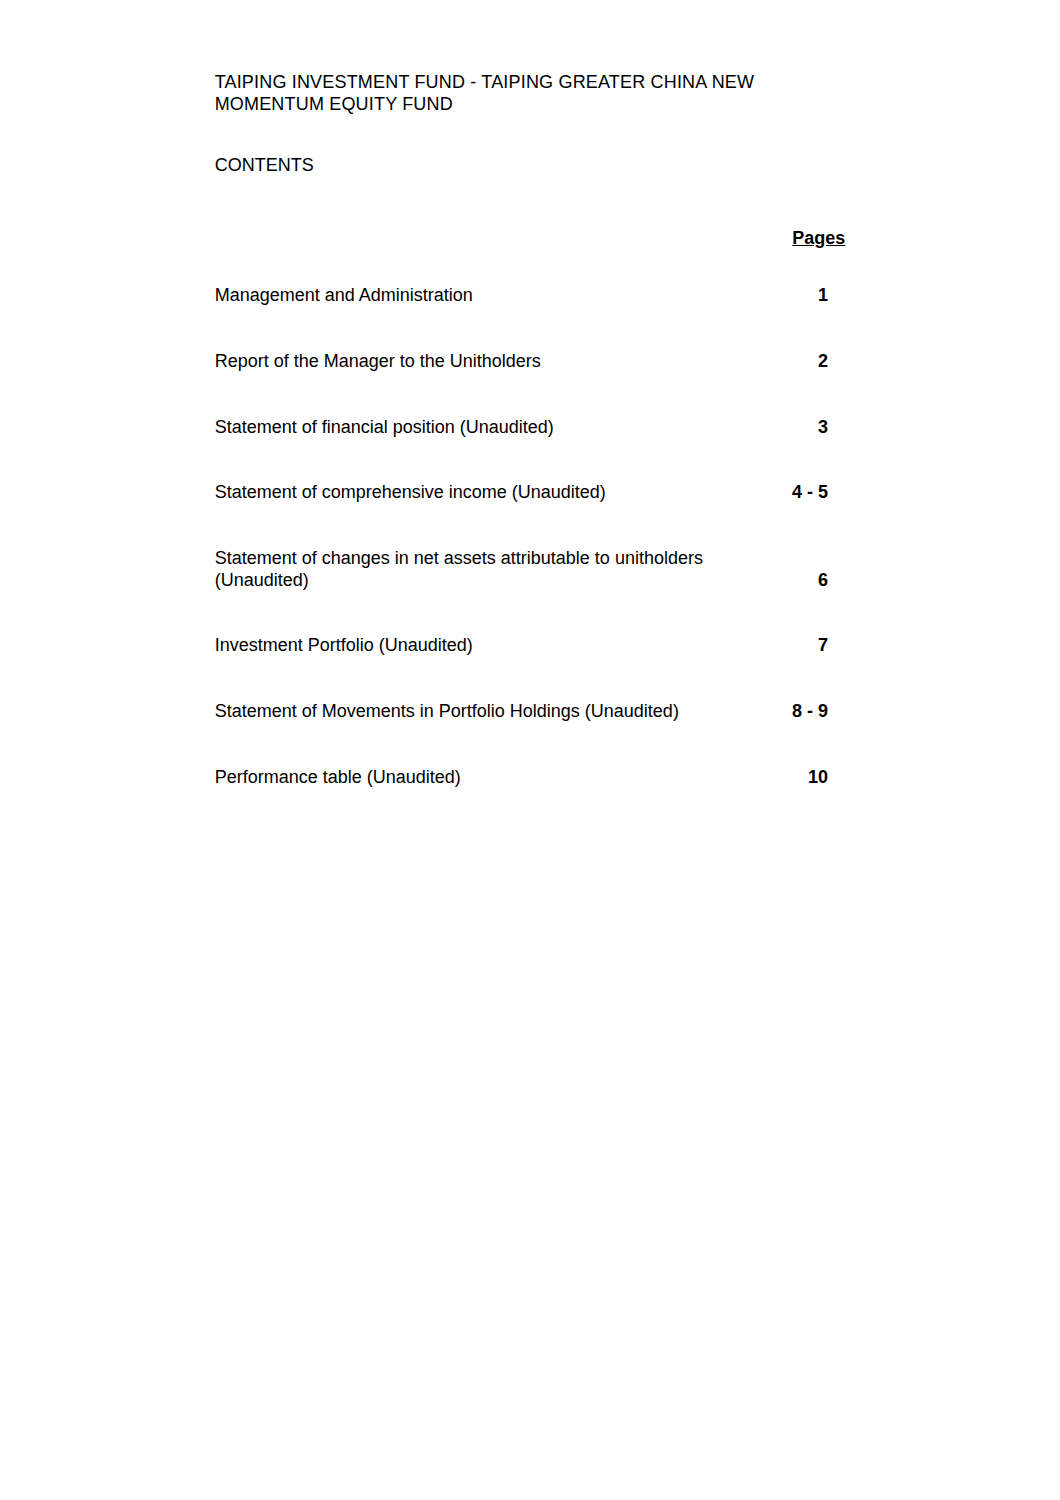TAIPING INVESTMENT FUND - TAIPING GREATER CHINA NEW MOMENTUM EQUITY FUND
CONTENTS
| | Pages |
| Management and Administration | 1 |
| Report of the Manager to the Unitholders | 2 |
| Statement of financial position (Unaudited) | 3 |
| Statement of comprehensive income (Unaudited) | 4 - 5 |
| Statement of changes in net assets attributable to unitholders (Unaudited) | 6 |
| Investment Portfolio (Unaudited) | 7 |
| Statement of Movements in Portfolio Holdings (Unaudited) | 8 - 9 |
| Performance table (Unaudited) | 10 |